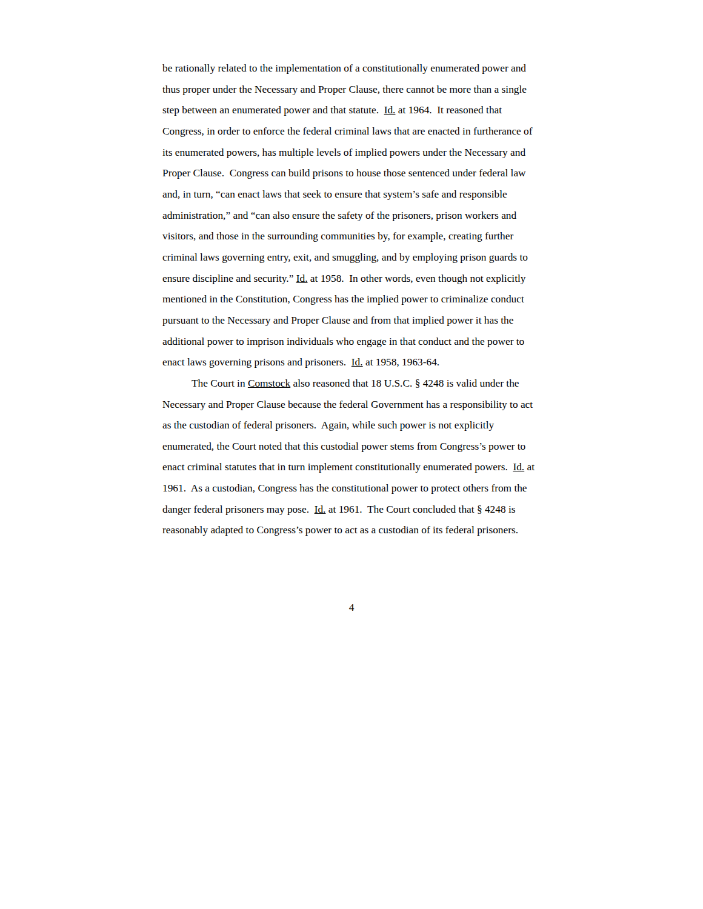be rationally related to the implementation of a constitutionally enumerated power and thus proper under the Necessary and Proper Clause, there cannot be more than a single step between an enumerated power and that statute. Id. at 1964. It reasoned that Congress, in order to enforce the federal criminal laws that are enacted in furtherance of its enumerated powers, has multiple levels of implied powers under the Necessary and Proper Clause. Congress can build prisons to house those sentenced under federal law and, in turn, “can enact laws that seek to ensure that system’s safe and responsible administration,” and “can also ensure the safety of the prisoners, prison workers and visitors, and those in the surrounding communities by, for example, creating further criminal laws governing entry, exit, and smuggling, and by employing prison guards to ensure discipline and security.” Id. at 1958. In other words, even though not explicitly mentioned in the Constitution, Congress has the implied power to criminalize conduct pursuant to the Necessary and Proper Clause and from that implied power it has the additional power to imprison individuals who engage in that conduct and the power to enact laws governing prisons and prisoners. Id. at 1958, 1963-64.
The Court in Comstock also reasoned that 18 U.S.C. § 4248 is valid under the Necessary and Proper Clause because the federal Government has a responsibility to act as the custodian of federal prisoners. Again, while such power is not explicitly enumerated, the Court noted that this custodial power stems from Congress’s power to enact criminal statutes that in turn implement constitutionally enumerated powers. Id. at 1961. As a custodian, Congress has the constitutional power to protect others from the danger federal prisoners may pose. Id. at 1961. The Court concluded that § 4248 is reasonably adapted to Congress’s power to act as a custodian of its federal prisoners.
4